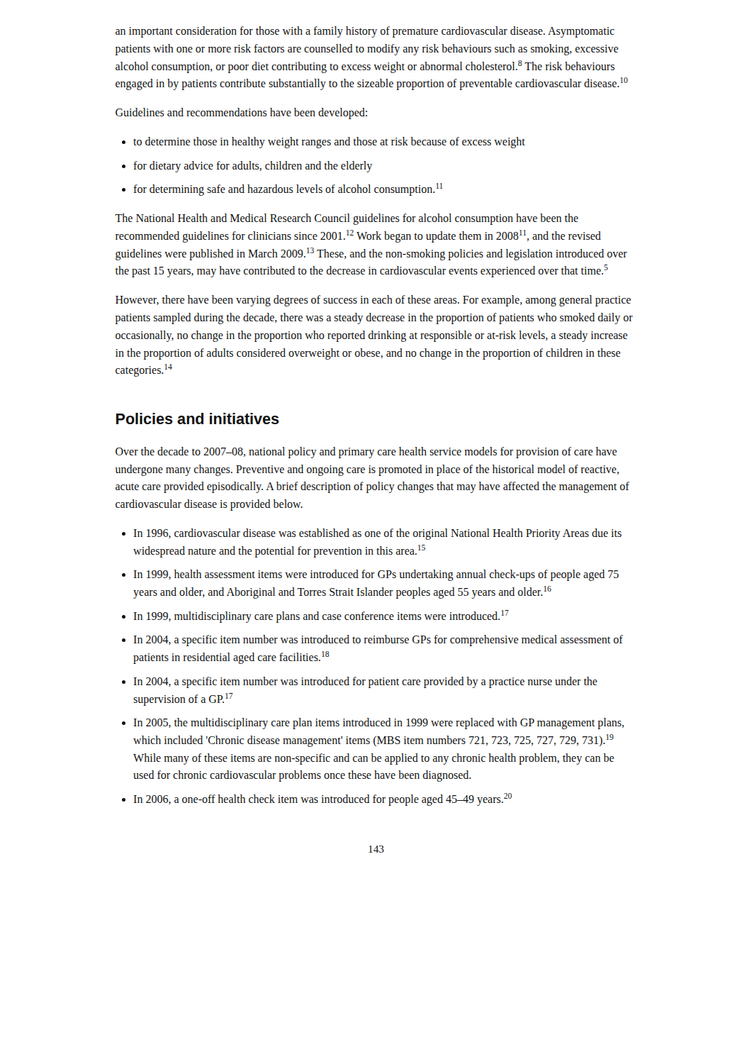an important consideration for those with a family history of premature cardiovascular disease. Asymptomatic patients with one or more risk factors are counselled to modify any risk behaviours such as smoking, excessive alcohol consumption, or poor diet contributing to excess weight or abnormal cholesterol.8 The risk behaviours engaged in by patients contribute substantially to the sizeable proportion of preventable cardiovascular disease.10
Guidelines and recommendations have been developed:
to determine those in healthy weight ranges and those at risk because of excess weight
for dietary advice for adults, children and the elderly
for determining safe and hazardous levels of alcohol consumption.11
The National Health and Medical Research Council guidelines for alcohol consumption have been the recommended guidelines for clinicians since 2001.12 Work began to update them in 200811, and the revised guidelines were published in March 2009.13 These, and the non-smoking policies and legislation introduced over the past 15 years, may have contributed to the decrease in cardiovascular events experienced over that time.5
However, there have been varying degrees of success in each of these areas. For example, among general practice patients sampled during the decade, there was a steady decrease in the proportion of patients who smoked daily or occasionally, no change in the proportion who reported drinking at responsible or at-risk levels, a steady increase in the proportion of adults considered overweight or obese, and no change in the proportion of children in these categories.14
Policies and initiatives
Over the decade to 2007–08, national policy and primary care health service models for provision of care have undergone many changes. Preventive and ongoing care is promoted in place of the historical model of reactive, acute care provided episodically. A brief description of policy changes that may have affected the management of cardiovascular disease is provided below.
In 1996, cardiovascular disease was established as one of the original National Health Priority Areas due its widespread nature and the potential for prevention in this area.15
In 1999, health assessment items were introduced for GPs undertaking annual check-ups of people aged 75 years and older, and Aboriginal and Torres Strait Islander peoples aged 55 years and older.16
In 1999, multidisciplinary care plans and case conference items were introduced.17
In 2004, a specific item number was introduced to reimburse GPs for comprehensive medical assessment of patients in residential aged care facilities.18
In 2004, a specific item number was introduced for patient care provided by a practice nurse under the supervision of a GP.17
In 2005, the multidisciplinary care plan items introduced in 1999 were replaced with GP management plans, which included 'Chronic disease management' items (MBS item numbers 721, 723, 725, 727, 729, 731).19 While many of these items are non-specific and can be applied to any chronic health problem, they can be used for chronic cardiovascular problems once these have been diagnosed.
In 2006, a one-off health check item was introduced for people aged 45–49 years.20
143